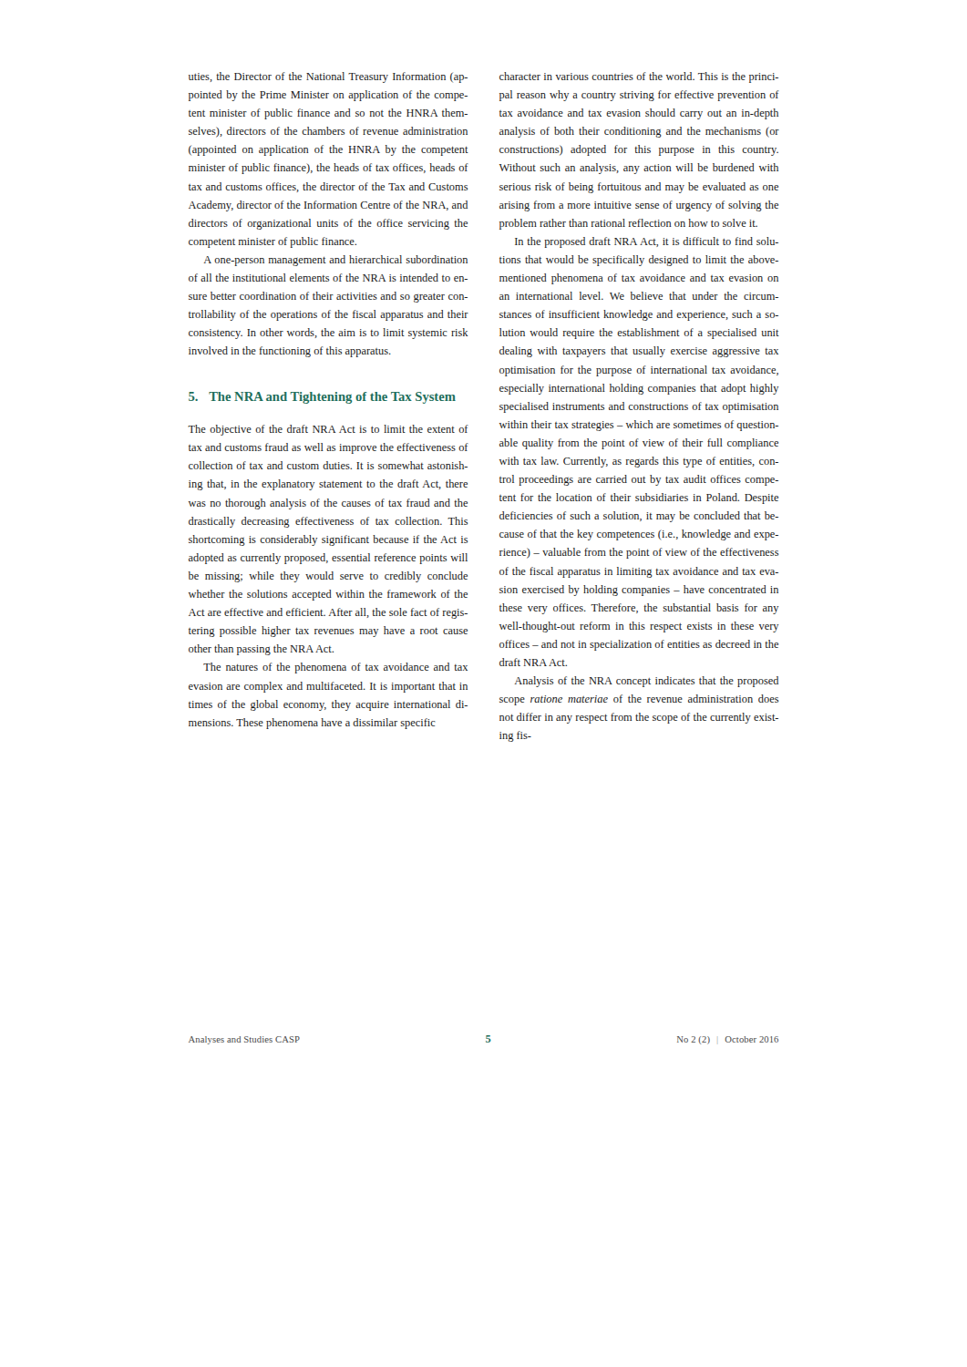uties, the Director of the National Treasury Information (appointed by the Prime Minister on application of the competent minister of public finance and so not the HNRA themselves), directors of the chambers of revenue administration (appointed on application of the HNRA by the competent minister of public finance), the heads of tax offices, heads of tax and customs offices, the director of the Tax and Customs Academy, director of the Information Centre of the NRA, and directors of organizational units of the office servicing the competent minister of public finance.
A one-person management and hierarchical subordination of all the institutional elements of the NRA is intended to ensure better coordination of their activities and so greater controllability of the operations of the fiscal apparatus and their consistency. In other words, the aim is to limit systemic risk involved in the functioning of this apparatus.
5. The NRA and Tightening of the Tax System
The objective of the draft NRA Act is to limit the extent of tax and customs fraud as well as improve the effectiveness of collection of tax and custom duties. It is somewhat astonishing that, in the explanatory statement to the draft Act, there was no thorough analysis of the causes of tax fraud and the drastically decreasing effectiveness of tax collection. This shortcoming is considerably significant because if the Act is adopted as currently proposed, essential reference points will be missing; while they would serve to credibly conclude whether the solutions accepted within the framework of the Act are effective and efficient. After all, the sole fact of registering possible higher tax revenues may have a root cause other than passing the NRA Act.
The natures of the phenomena of tax avoidance and tax evasion are complex and multifaceted. It is important that in times of the global economy, they acquire international dimensions. These phenomena have a dissimilar specific
character in various countries of the world. This is the principal reason why a country striving for effective prevention of tax avoidance and tax evasion should carry out an in-depth analysis of both their conditioning and the mechanisms (or constructions) adopted for this purpose in this country. Without such an analysis, any action will be burdened with serious risk of being fortuitous and may be evaluated as one arising from a more intuitive sense of urgency of solving the problem rather than rational reflection on how to solve it.
In the proposed draft NRA Act, it is difficult to find solutions that would be specifically designed to limit the above-mentioned phenomena of tax avoidance and tax evasion on an international level. We believe that under the circumstances of insufficient knowledge and experience, such a solution would require the establishment of a specialised unit dealing with taxpayers that usually exercise aggressive tax optimisation for the purpose of international tax avoidance, especially international holding companies that adopt highly specialised instruments and constructions of tax optimisation within their tax strategies – which are sometimes of questionable quality from the point of view of their full compliance with tax law. Currently, as regards this type of entities, control proceedings are carried out by tax audit offices competent for the location of their subsidiaries in Poland. Despite deficiencies of such a solution, it may be concluded that because of that the key competences (i.e., knowledge and experience) – valuable from the point of view of the effectiveness of the fiscal apparatus in limiting tax avoidance and tax evasion exercised by holding companies – have concentrated in these very offices. Therefore, the substantial basis for any well-thought-out reform in this respect exists in these very offices – and not in specialization of entities as decreed in the draft NRA Act.
Analysis of the NRA concept indicates that the proposed scope ratione materiae of the revenue administration does not differ in any respect from the scope of the currently existing fis-
Analyses and Studies CASP
5
No 2 (2)|October 2016